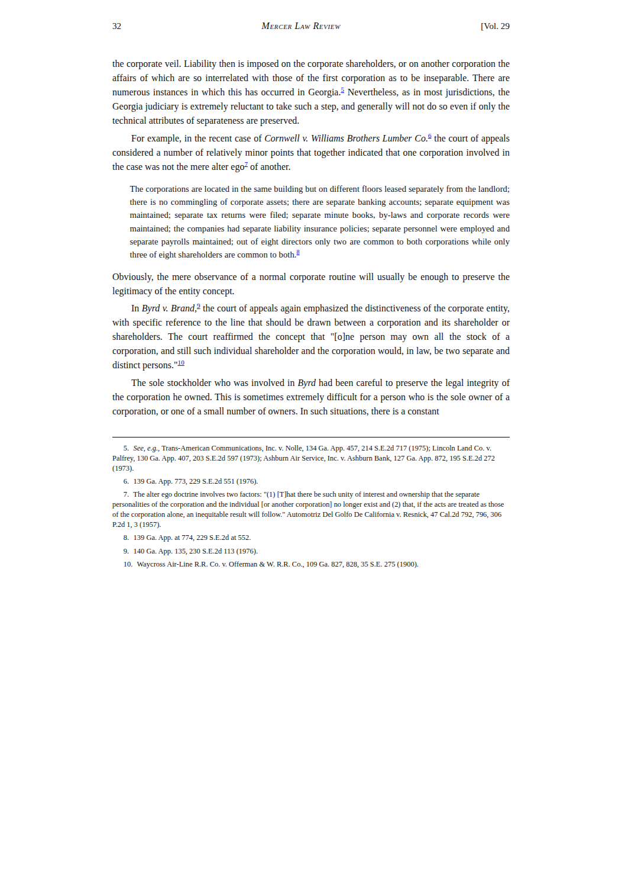32 Mercer Law Review [Vol. 29
the corporate veil. Liability then is imposed on the corporate shareholders, or on another corporation the affairs of which are so interrelated with those of the first corporation as to be inseparable. There are numerous instances in which this has occurred in Georgia.5 Nevertheless, as in most jurisdictions, the Georgia judiciary is extremely reluctant to take such a step, and generally will not do so even if only the technical attributes of separateness are preserved.
For example, in the recent case of Cornwell v. Williams Brothers Lumber Co.6 the court of appeals considered a number of relatively minor points that together indicated that one corporation involved in the case was not the mere alter ego7 of another.
The corporations are located in the same building but on different floors leased separately from the landlord; there is no commingling of corporate assets; there are separate banking accounts; separate equipment was maintained; separate tax returns were filed; separate minute books, by-laws and corporate records were maintained; the companies had separate liability insurance policies; separate personnel were employed and separate payrolls maintained; out of eight directors only two are common to both corporations while only three of eight shareholders are common to both.8
Obviously, the mere observance of a normal corporate routine will usually be enough to preserve the legitimacy of the entity concept.
In Byrd v. Brand,9 the court of appeals again emphasized the distinctiveness of the corporate entity, with specific reference to the line that should be drawn between a corporation and its shareholder or shareholders. The court reaffirmed the concept that "[o]ne person may own all the stock of a corporation, and still such individual shareholder and the corporation would, in law, be two separate and distinct persons."10
The sole stockholder who was involved in Byrd had been careful to preserve the legal integrity of the corporation he owned. This is sometimes extremely difficult for a person who is the sole owner of a corporation, or one of a small number of owners. In such situations, there is a constant
5. See, e.g., Trans-American Communications, Inc. v. Nolle, 134 Ga. App. 457, 214 S.E.2d 717 (1975); Lincoln Land Co. v. Palfrey, 130 Ga. App. 407, 203 S.E.2d 597 (1973); Ashburn Air Service, Inc. v. Ashburn Bank, 127 Ga. App. 872, 195 S.E.2d 272 (1973).
6. 139 Ga. App. 773, 229 S.E.2d 551 (1976).
7. The alter ego doctrine involves two factors: "(1) [T]hat there be such unity of interest and ownership that the separate personalities of the corporation and the individual [or another corporation] no longer exist and (2) that, if the acts are treated as those of the corporation alone, an inequitable result will follow." Automotriz Del Golfo De California v. Resnick, 47 Cal.2d 792, 796, 306 P.2d 1, 3 (1957).
8. 139 Ga. App. at 774, 229 S.E.2d at 552.
9. 140 Ga. App. 135, 230 S.E.2d 113 (1976).
10. Waycross Air-Line R.R. Co. v. Offerman & W. R.R. Co., 109 Ga. 827, 828, 35 S.E. 275 (1900).